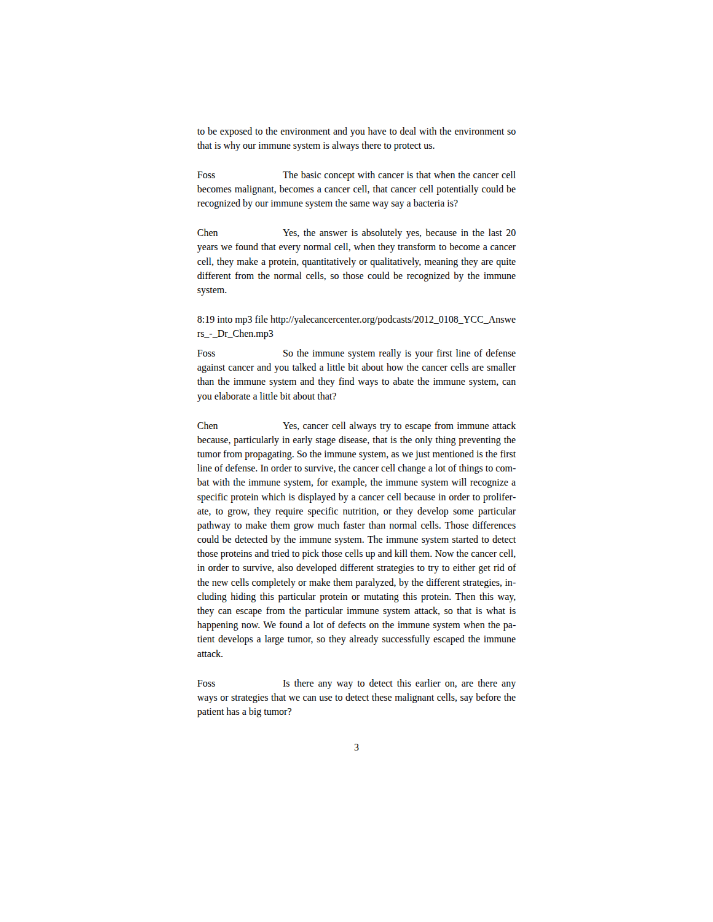to be exposed to the environment and you have to deal with the environment so that is why our immune system is always there to protect us.
Foss The basic concept with cancer is that when the cancer cell becomes malignant, becomes a cancer cell, that cancer cell potentially could be recognized by our immune system the same way say a bacteria is?
Chen Yes, the answer is absolutely yes, because in the last 20 years we found that every normal cell, when they transform to become a cancer cell, they make a protein, quantitatively or qualitatively, meaning they are quite different from the normal cells, so those could be recognized by the immune system.
8:19 into mp3 file http://yalecancercenter.org/podcasts/2012_0108_YCC_Answers_-_Dr_Chen.mp3
Foss So the immune system really is your first line of defense against cancer and you talked a little bit about how the cancer cells are smaller than the immune system and they find ways to abate the immune system, can you elaborate a little bit about that?
Chen Yes, cancer cell always try to escape from immune attack because, particularly in early stage disease, that is the only thing preventing the tumor from propagating. So the immune system, as we just mentioned is the first line of defense. In order to survive, the cancer cell change a lot of things to combat with the immune system, for example, the immune system will recognize a specific protein which is displayed by a cancer cell because in order to proliferate, to grow, they require specific nutrition, or they develop some particular pathway to make them grow much faster than normal cells. Those differences could be detected by the immune system. The immune system started to detect those proteins and tried to pick those cells up and kill them. Now the cancer cell, in order to survive, also developed different strategies to try to either get rid of the new cells completely or make them paralyzed, by the different strategies, including hiding this particular protein or mutating this protein. Then this way, they can escape from the particular immune system attack, so that is what is happening now. We found a lot of defects on the immune system when the patient develops a large tumor, so they already successfully escaped the immune attack.
Foss Is there any way to detect this earlier on, are there any ways or strategies that we can use to detect these malignant cells, say before the patient has a big tumor?
3